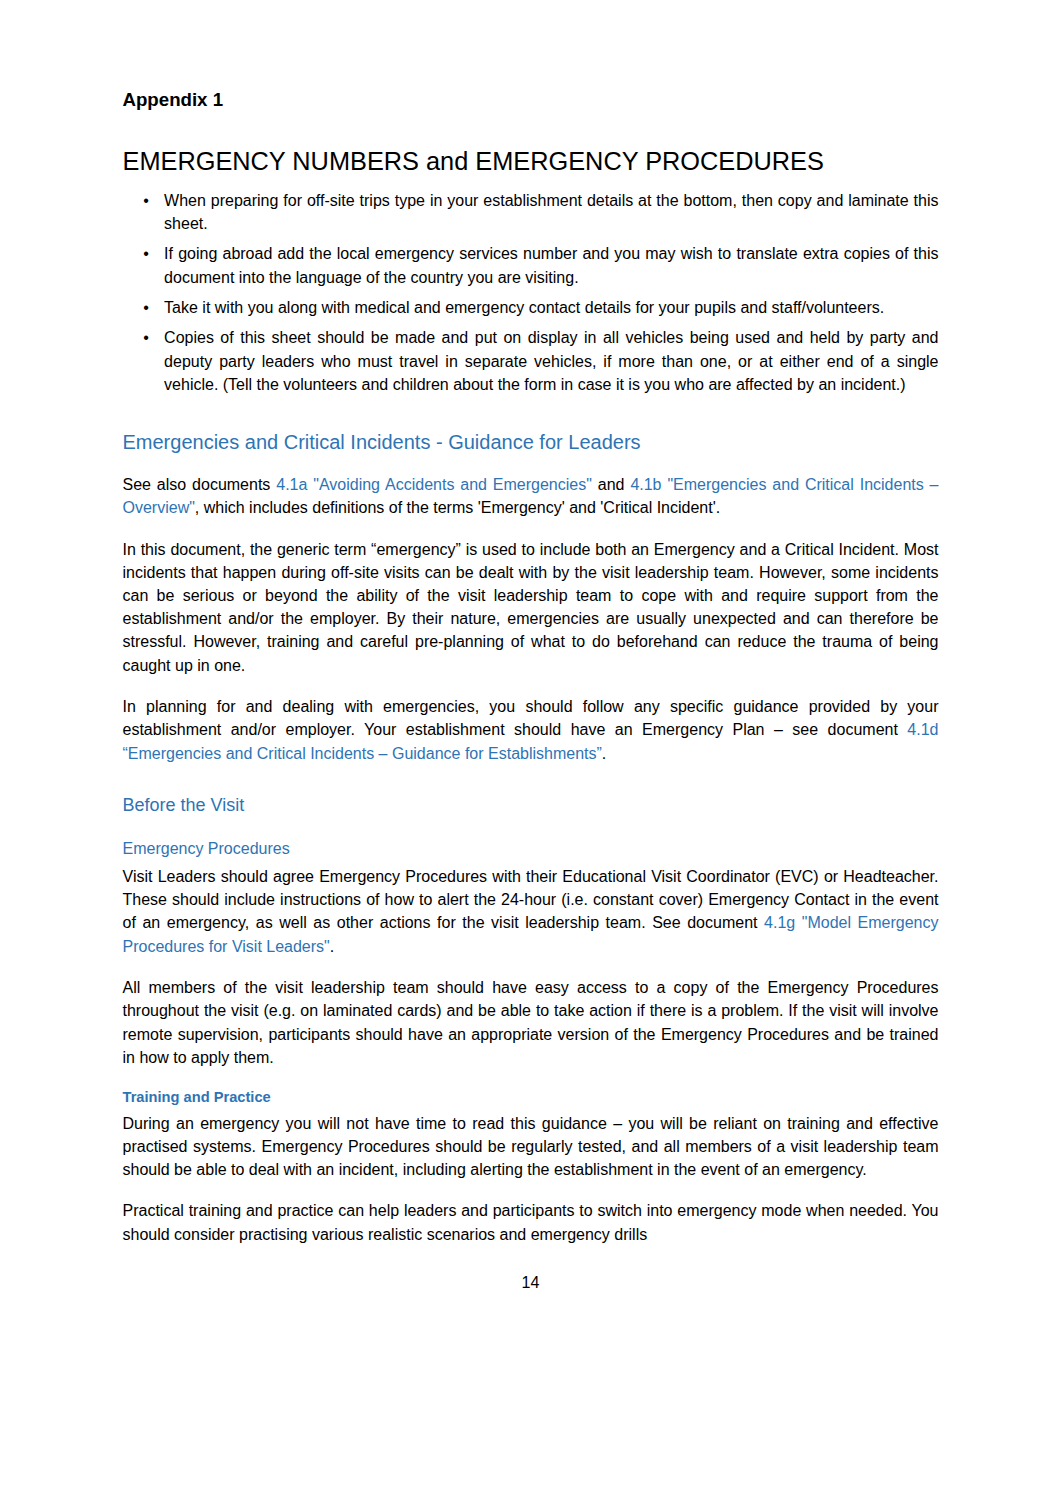Appendix 1
EMERGENCY NUMBERS and EMERGENCY PROCEDURES
When preparing for off-site trips type in your establishment details at the bottom, then copy and laminate this sheet.
If going abroad add the local emergency services number and you may wish to translate extra copies of this document into the language of the country you are visiting.
Take it with you along with medical and emergency contact details for your pupils and staff/volunteers.
Copies of this sheet should be made and put on display in all vehicles being used and held by party and deputy party leaders who must travel in separate vehicles, if more than one, or at either end of a single vehicle. (Tell the volunteers and children about the form in case it is you who are affected by an incident.)
Emergencies and Critical Incidents - Guidance for Leaders
See also documents 4.1a "Avoiding Accidents and Emergencies" and 4.1b "Emergencies and Critical Incidents – Overview", which includes definitions of the terms 'Emergency' and 'Critical Incident'.
In this document, the generic term “emergency” is used to include both an Emergency and a Critical Incident. Most incidents that happen during off-site visits can be dealt with by the visit leadership team. However, some incidents can be serious or beyond the ability of the visit leadership team to cope with and require support from the establishment and/or the employer. By their nature, emergencies are usually unexpected and can therefore be stressful. However, training and careful pre-planning of what to do beforehand can reduce the trauma of being caught up in one.
In planning for and dealing with emergencies, you should follow any specific guidance provided by your establishment and/or employer. Your establishment should have an Emergency Plan – see document 4.1d “Emergencies and Critical Incidents – Guidance for Establishments”.
Before the Visit
Emergency Procedures
Visit Leaders should agree Emergency Procedures with their Educational Visit Coordinator (EVC) or Headteacher. These should include instructions of how to alert the 24-hour (i.e. constant cover) Emergency Contact in the event of an emergency, as well as other actions for the visit leadership team. See document 4.1g "Model Emergency Procedures for Visit Leaders".
All members of the visit leadership team should have easy access to a copy of the Emergency Procedures throughout the visit (e.g. on laminated cards) and be able to take action if there is a problem. If the visit will involve remote supervision, participants should have an appropriate version of the Emergency Procedures and be trained in how to apply them.
Training and Practice
During an emergency you will not have time to read this guidance – you will be reliant on training and effective practised systems. Emergency Procedures should be regularly tested, and all members of a visit leadership team should be able to deal with an incident, including alerting the establishment in the event of an emergency.
Practical training and practice can help leaders and participants to switch into emergency mode when needed. You should consider practising various realistic scenarios and emergency drills
14